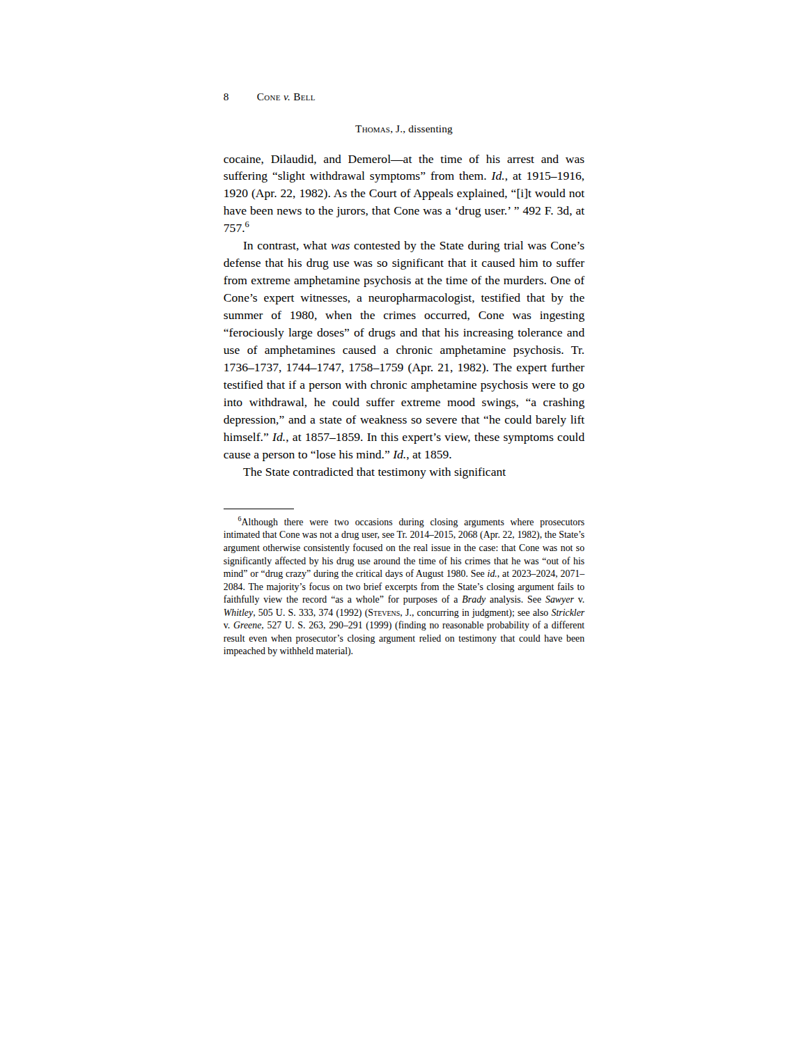8 Cone v. Bell
Thomas, J., dissenting
cocaine, Dilaudid, and Demerol—at the time of his arrest and was suffering “slight withdrawal symptoms” from them. Id., at 1915–1916, 1920 (Apr. 22, 1982). As the Court of Appeals explained, “[i]t would not have been news to the jurors, that Cone was a ‘drug user.’ ” 492 F. 3d, at 757.6
In contrast, what was contested by the State during trial was Cone’s defense that his drug use was so significant that it caused him to suffer from extreme amphetamine psychosis at the time of the murders. One of Cone’s expert witnesses, a neuropharmacologist, testified that by the summer of 1980, when the crimes occurred, Cone was ingesting “ferociously large doses” of drugs and that his increasing tolerance and use of amphetamines caused a chronic amphetamine psychosis. Tr. 1736–1737, 1744–1747, 1758–1759 (Apr. 21, 1982). The expert further testified that if a person with chronic amphetamine psychosis were to go into withdrawal, he could suffer extreme mood swings, “a crashing depression,” and a state of weakness so severe that “he could barely lift himself.” Id., at 1857–1859. In this expert’s view, these symptoms could cause a person to “lose his mind.” Id., at 1859.
The State contradicted that testimony with significant
6Although there were two occasions during closing arguments where prosecutors intimated that Cone was not a drug user, see Tr. 2014–2015, 2068 (Apr. 22, 1982), the State’s argument otherwise consistently focused on the real issue in the case: that Cone was not so significantly affected by his drug use around the time of his crimes that he was “out of his mind” or “drug crazy” during the critical days of August 1980. See id., at 2023–2024, 2071–2084. The majority’s focus on two brief excerpts from the State’s closing argument fails to faithfully view the record “as a whole” for purposes of a Brady analysis. See Sawyer v. Whitley, 505 U. S. 333, 374 (1992) (Stevens, J., concurring in judgment); see also Strickler v. Greene, 527 U. S. 263, 290–291 (1999) (finding no reasonable probability of a different result even when prosecutor’s closing argument relied on testimony that could have been impeached by withheld material).